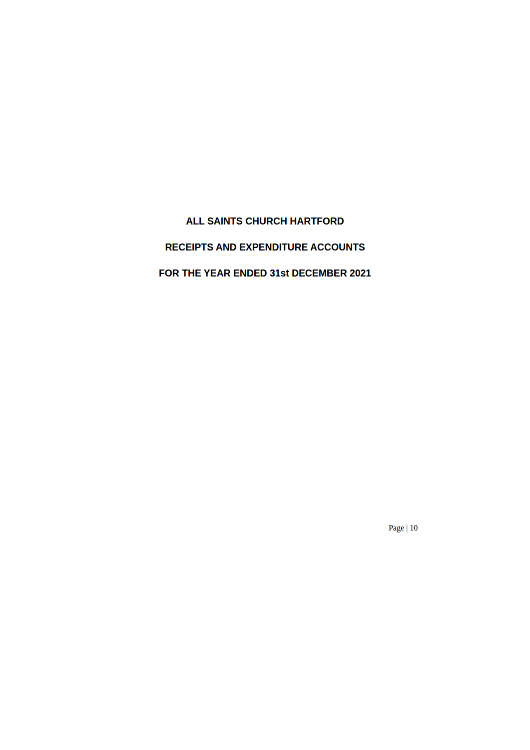ALL SAINTS CHURCH HARTFORD
RECEIPTS AND EXPENDITURE ACCOUNTS
FOR THE YEAR ENDED 31st DECEMBER 2021
Page | 10